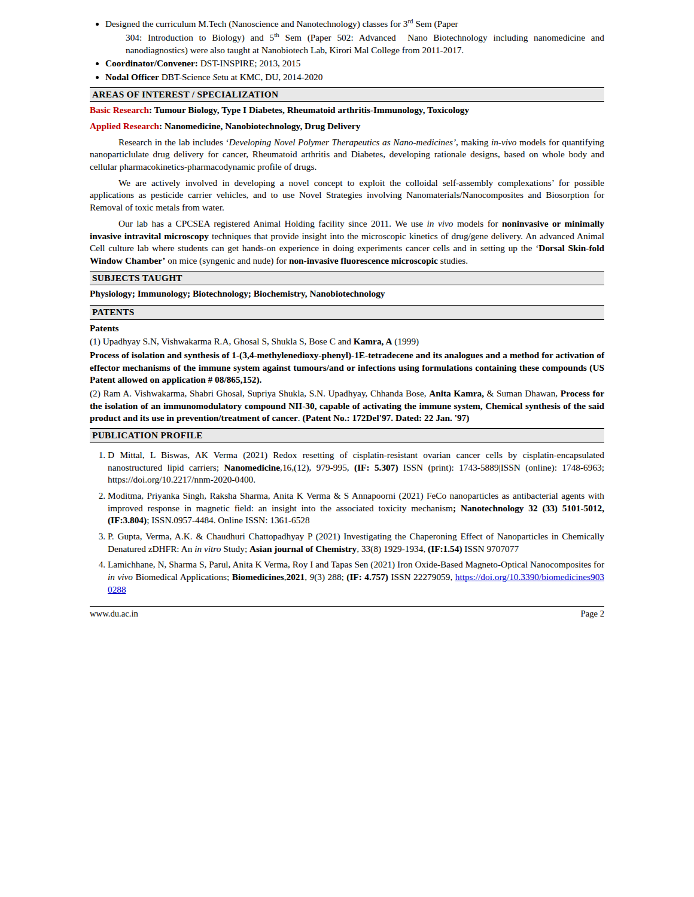Designed the curriculum M.Tech (Nanoscience and Nanotechnology) classes for 3rd Sem (Paper 304: Introduction to Biology) and 5th Sem (Paper 502: Advanced Nano Biotechnology including nanomedicine and nanodiagnostics) were also taught at Nanobiotech Lab, Kirori Mal College from 2011-2017.
Coordinator/Convener: DST-INSPIRE; 2013, 2015
Nodal Officer DBT-Science Setu at KMC, DU, 2014-2020
AREAS OF INTEREST / SPECIALIZATION
Basic Research: Tumour Biology, Type I Diabetes, Rheumatoid arthritis-Immunology, Toxicology
Applied Research: Nanomedicine, Nanobiotechnology, Drug Delivery
Research in the lab includes ‘Developing Novel Polymer Therapeutics as Nano-medicines’, making in-vivo models for quantifying nanoparticlulate drug delivery for cancer, Rheumatoid arthritis and Diabetes, developing rationale designs, based on whole body and cellular pharmacokinetics-pharmacodynamic profile of drugs.
We are actively involved in developing a novel concept to exploit the colloidal self-assembly complexations’ for possible applications as pesticide carrier vehicles, and to use Novel Strategies involving Nanomaterials/Nanocomposites and Biosorption for Removal of toxic metals from water.
Our lab has a CPCSEA registered Animal Holding facility since 2011. We use in vivo models for noninvasive or minimally invasive intravital microscopy techniques that provide insight into the microscopic kinetics of drug/gene delivery. An advanced Animal Cell culture lab where students can get hands-on experience in doing experiments cancer cells and in setting up the ‘Dorsal Skin-fold Window Chamber’ on mice (syngenic and nude) for non-invasive fluorescence microscopic studies.
SUBJECTS TAUGHT
Physiology; Immunology; Biotechnology; Biochemistry, Nanobiotechnology
PATENTS
Patents
(1) Upadhyay S.N, Vishwakarma R.A, Ghosal S, Shukla S, Bose C and Kamra, A (1999)
Process of isolation and synthesis of 1-(3,4-methylenedioxy-phenyl)-1E-tetradecene and its analogues and a method for activation of effector mechanisms of the immune system against tumours/and or infections using formulations containing these compounds (US Patent allowed on application # 08/865,152).
(2) Ram A. Vishwakarma, Shabri Ghosal, Supriya Shukla, S.N. Upadhyay, Chhanda Bose, Anita Kamra, & Suman Dhawan, Process for the isolation of an immunomodulatory compound NII-30, capable of activating the immune system, Chemical synthesis of the said product and its use in prevention/treatment of cancer. (Patent No.: 172Del'97. Dated: 22 Jan. '97)
PUBLICATION PROFILE
D Mittal, L Biswas, AK Verma (2021) Redox resetting of cisplatin-resistant ovarian cancer cells by cisplatin-encapsulated nanostructured lipid carriers; Nanomedicine,16,(12), 979-995, (IF: 5.307) ISSN (print): 1743-5889|ISSN (online): 1748-6963; https://doi.org/10.2217/nnm-2020-0400.
Moditma, Priyanka Singh, Raksha Sharma, Anita K Verma & S Annapoorni (2021) FeCo nanoparticles as antibacterial agents with improved response in magnetic field: an insight into the associated toxicity mechanism; Nanotechnology 32 (33) 5101-5012, (IF:3.804); ISSN.0957-4484. Online ISSN: 1361-6528
P. Gupta, Verma, A.K. & Chaudhuri Chattopadhyay P (2021) Investigating the Chaperoning Effect of Nanoparticles in Chemically Denatured zDHFR: An in vitro Study; Asian journal of Chemistry, 33(8) 1929-1934, (IF:1.54) ISSN 9707077
Lamichhane, N, Sharma S, Parul, Anita K Verma, Roy I and Tapas Sen (2021) Iron Oxide-Based Magneto-Optical Nanocomposites for in vivo Biomedical Applications; Biomedicines,2021, 9(3) 288; (IF: 4.757) ISSN 22279059, https://doi.org/10.3390/biomedicines9030288
www.du.ac.in Page 2